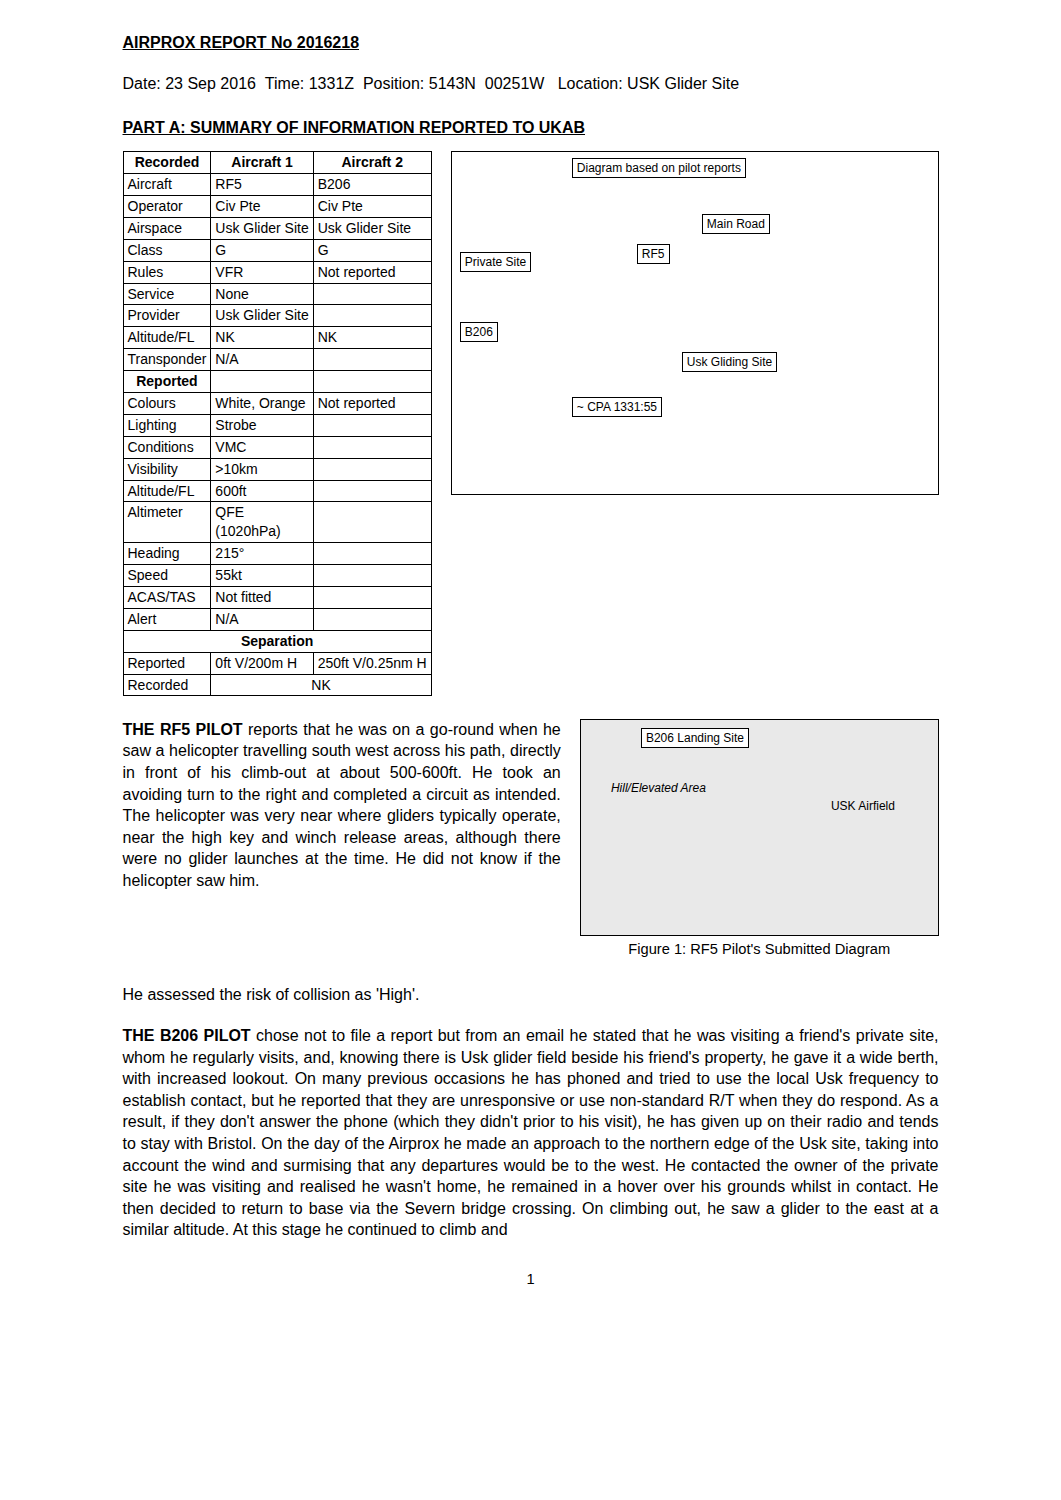AIRPROX REPORT No 2016218
Date: 23 Sep 2016 Time: 1331Z Position: 5143N 00251W Location: USK Glider Site
PART A: SUMMARY OF INFORMATION REPORTED TO UKAB
| Recorded | Aircraft 1 | Aircraft 2 |
| --- | --- | --- |
| Aircraft | RF5 | B206 |
| Operator | Civ Pte | Civ Pte |
| Airspace | Usk Glider Site | Usk Glider Site |
| Class | G | G |
| Rules | VFR | Not reported |
| Service | None | |
| Provider | Usk Glider Site | |
| Altitude/FL | NK | NK |
| Transponder | N/A | |
| Reported | | |
| Colours | White, Orange | Not reported |
| Lighting | Strobe | |
| Conditions | VMC | |
| Visibility | >10km | |
| Altitude/FL | 600ft | |
| Altimeter | QFE (1020hPa) | |
| Heading | 215° | |
| Speed | 55kt | |
| ACAS/TAS | Not fitted | |
| Alert | N/A | |
| Separation |
| Reported | 0ft V/200m H | 250ft V/0.25nm H |
| Recorded | NK |
Diagram based on pilot reports Main Road Main Road Private Site RF5 B206 Usk Gliding Site ~ CPA 1331:55
THE RF5 PILOT reports that he was on a go-round when he saw a helicopter travelling south west across his path, directly in front of his climb-out at about 500-600ft. He took an avoiding turn to the right and completed a circuit as intended. The helicopter was very near where gliders typically operate, near the high key and winch release areas, although there were no glider launches at the time. He did not know if the helicopter saw him.
B206 Landing Site Hill/Elevated Area USK Airfield
Figure 1: RF5 Pilot's Submitted Diagram
He assessed the risk of collision as 'High'.
THE B206 PILOT chose not to file a report but from an email he stated that he was visiting a friend's private site, whom he regularly visits, and, knowing there is Usk glider field beside his friend's property, he gave it a wide berth, with increased lookout. On many previous occasions he has phoned and tried to use the local Usk frequency to establish contact, but he reported that they are unresponsive or use non-standard R/T when they do respond. As a result, if they don't answer the phone (which they didn't prior to his visit), he has given up on their radio and tends to stay with Bristol. On the day of the Airprox he made an approach to the northern edge of the Usk site, taking into account the wind and surmising that any departures would be to the west. He contacted the owner of the private site he was visiting and realised he wasn't home, he remained in a hover over his grounds whilst in contact. He then decided to return to base via the Severn bridge crossing. On climbing out, he saw a glider to the east at a similar altitude. At this stage he continued to climb and
1